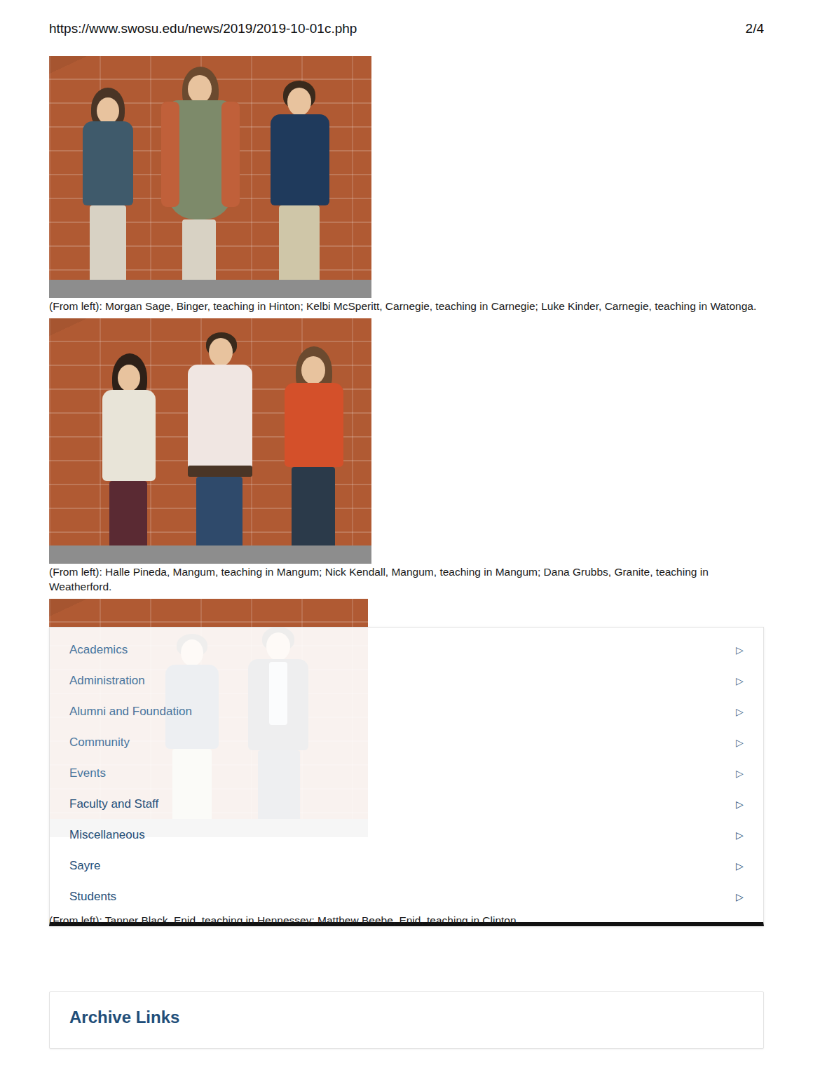https://www.swosu.edu/news/2019/2019-10-01c.php
2/4
(From left): Morgan Sage, Binger, teaching in Hinton; Kelbi McSperitt, Carnegie, teaching in Carnegie; Luke Kinder, Carnegie, teaching in Watonga.
(From left): Halle Pineda, Mangum, teaching in Mangum; Nick Kendall, Mangum, teaching in Mangum; Dana Grubbs, Granite, teaching in Weatherford.
Academics▷
Administration▷
Alumni and Foundation▷
Community▷
Events▷
Faculty and Staff▷
Miscellaneous▷
Sayre▷
Students▷
(From left): Tanner Black, Enid, teaching in Hennessey; Matthew Beebe, Enid, teaching in Clinton.
Archive Links